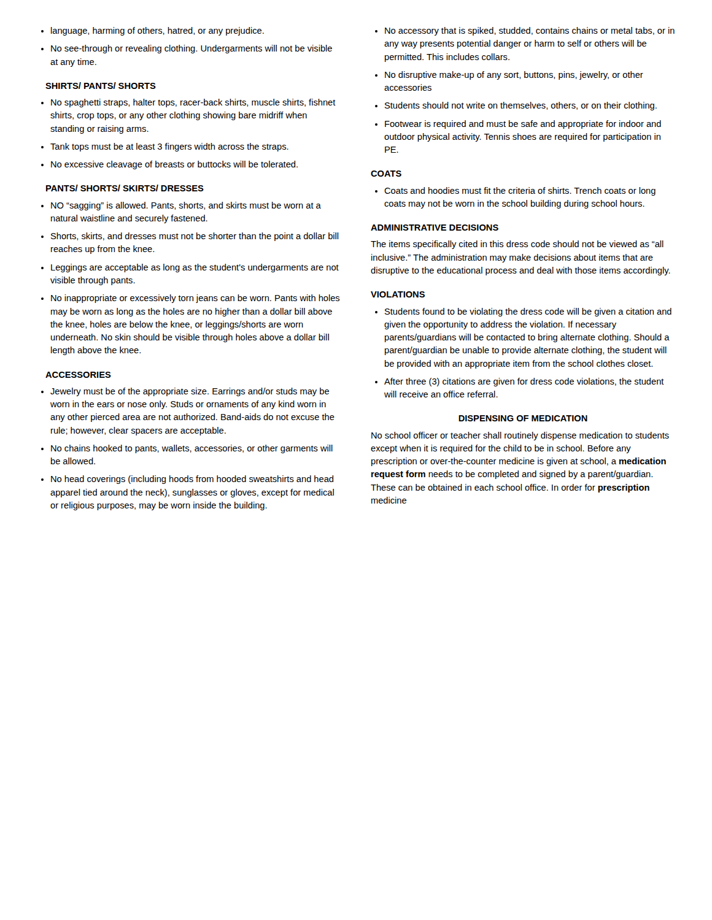language, harming of others, hatred, or any prejudice.
No see-through or revealing clothing. Undergarments will not be visible at any time.
Shirts/ Pants/ Shorts
No spaghetti straps, halter tops, racer-back shirts, muscle shirts, fishnet shirts, crop tops, or any other clothing showing bare midriff when standing or raising arms.
Tank tops must be at least 3 fingers width across the straps.
No excessive cleavage of breasts or buttocks will be tolerated.
Pants/ Shorts/ Skirts/ Dresses
NO “sagging” is allowed. Pants, shorts, and skirts must be worn at a natural waistline and securely fastened.
Shorts, skirts, and dresses must not be shorter than the point a dollar bill reaches up from the knee.
Leggings are acceptable as long as the student's undergarments are not visible through pants.
No inappropriate or excessively torn jeans can be worn. Pants with holes may be worn as long as the holes are no higher than a dollar bill above the knee, holes are below the knee, or leggings/shorts are worn underneath. No skin should be visible through holes above a dollar bill length above the knee.
Accessories
Jewelry must be of the appropriate size. Earrings and/or studs may be worn in the ears or nose only. Studs or ornaments of any kind worn in any other pierced area are not authorized. Band-aids do not excuse the rule; however, clear spacers are acceptable.
No chains hooked to pants, wallets, accessories, or other garments will be allowed.
No head coverings (including hoods from hooded sweatshirts and head apparel tied around the neck), sunglasses or gloves, except for medical or religious purposes, may be worn inside the building.
No accessory that is spiked, studded, contains chains or metal tabs, or in any way presents potential danger or harm to self or others will be permitted. This includes collars.
No disruptive make-up of any sort, buttons, pins, jewelry, or other accessories
Students should not write on themselves, others, or on their clothing.
Footwear is required and must be safe and appropriate for indoor and outdoor physical activity. Tennis shoes are required for participation in PE.
Coats
Coats and hoodies must fit the criteria of shirts. Trench coats or long coats may not be worn in the school building during school hours.
Administrative Decisions
The items specifically cited in this dress code should not be viewed as “all inclusive.” The administration may make decisions about items that are disruptive to the educational process and deal with those items accordingly.
Violations
Students found to be violating the dress code will be given a citation and given the opportunity to address the violation. If necessary parents/guardians will be contacted to bring alternate clothing. Should a parent/guardian be unable to provide alternate clothing, the student will be provided with an appropriate item from the school clothes closet.
After three (3) citations are given for dress code violations, the student will receive an office referral.
Dispensing of Medication
No school officer or teacher shall routinely dispense medication to students except when it is required for the child to be in school. Before any prescription or over-the-counter medicine is given at school, a medication request form needs to be completed and signed by a parent/guardian. These can be obtained in each school office. In order for prescription medicine